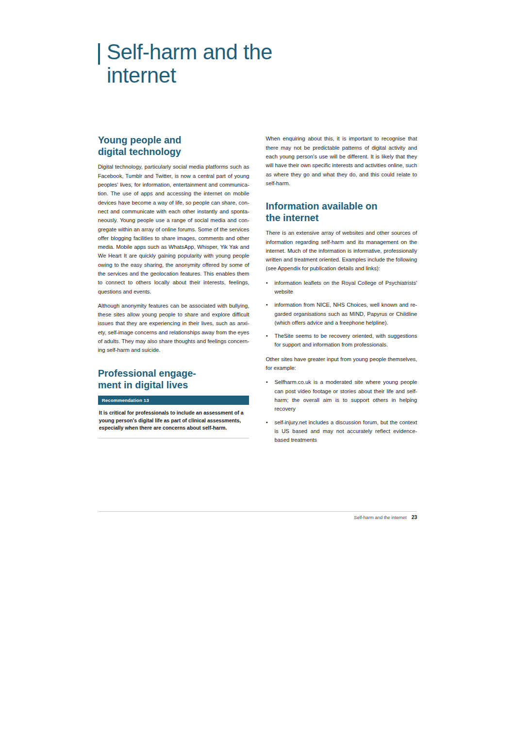Self-harm and the
internet
Young people and
digital technology
Digital technology, particularly social media platforms such as Facebook, Tumblr and Twitter, is now a central part of young peoples' lives, for information, entertainment and communication. The use of apps and accessing the internet on mobile devices have become a way of life, so people can share, connect and communicate with each other instantly and spontaneously. Young people use a range of social media and congregate within an array of online forums. Some of the services offer blogging facilities to share images, comments and other media. Mobile apps such as WhatsApp, Whisper, Yik Yak and We Heart It are quickly gaining popularity with young people owing to the easy sharing, the anonymity offered by some of the services and the geolocation features. This enables them to connect to others locally about their interests, feelings, questions and events.
Although anonymity features can be associated with bullying, these sites allow young people to share and explore difficult issues that they are experiencing in their lives, such as anxiety, self-image concerns and relationships away from the eyes of adults. They may also share thoughts and feelings concerning self-harm and suicide.
Professional engage-
ment in digital lives
Recommendation 13
It is critical for professionals to include an assessment of a young person's digital life as part of clinical assessments, especially when there are concerns about self-harm.
When enquiring about this, it is important to recognise that there may not be predictable patterns of digital activity and each young person's use will be different. It is likely that they will have their own specific interests and activities online, such as where they go and what they do, and this could relate to self-harm.
Information available on
the internet
There is an extensive array of websites and other sources of information regarding self-harm and its management on the internet. Much of the information is informative, professionally written and treatment oriented. Examples include the following (see Appendix for publication details and links):
information leaflets on the Royal College of Psychiatrists' website
information from NICE, NHS Choices, well known and regarded organisations such as MIND, Papyrus or Childline (which offers advice and a freephone helpline).
TheSite seems to be recovery oriented, with suggestions for support and information from professionals.
Other sites have greater input from young people themselves, for example:
Selfharm.co.uk is a moderated site where young people can post video footage or stories about their life and self-harm; the overall aim is to support others in helping recovery
self-injury.net includes a discussion forum, but the context is US based and may not accurately reflect evidence-based treatments
Self-harm and the internet 23